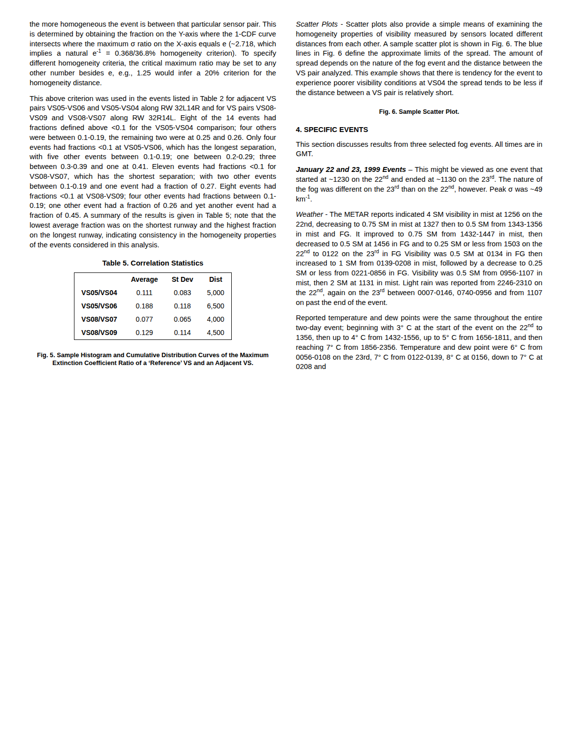the more homogeneous the event is between that particular sensor pair. This is determined by obtaining the fraction on the Y-axis where the 1-CDF curve intersects where the maximum σ ratio on the X-axis equals e (~2.718, which implies a natural e-1 = 0.368/36.8% homogeneity criterion). To specify different homogeneity criteria, the critical maximum ratio may be set to any other number besides e, e.g., 1.25 would infer a 20% criterion for the homogeneity distance.
This above criterion was used in the events listed in Table 2 for adjacent VS pairs VS05-VS06 and VS05-VS04 along RW 32L14R and for VS pairs VS08-VS09 and VS08-VS07 along RW 32R14L. Eight of the 14 events had fractions defined above <0.1 for the VS05-VS04 comparison; four others were between 0.1-0.19, the remaining two were at 0.25 and 0.26. Only four events had fractions <0.1 at VS05-VS06, which has the longest separation, with five other events between 0.1-0.19; one between 0.2-0.29; three between 0.3-0.39 and one at 0.41. Eleven events had fractions <0.1 for VS08-VS07, which has the shortest separation; with two other events between 0.1-0.19 and one event had a fraction of 0.27. Eight events had fractions <0.1 at VS08-VS09; four other events had fractions between 0.1-0.19; one other event had a fraction of 0.26 and yet another event had a fraction of 0.45. A summary of the results is given in Table 5; note that the lowest average fraction was on the shortest runway and the highest fraction on the longest runway, indicating consistency in the homogeneity properties of the events considered in this analysis.
Table 5. Correlation Statistics
| | Average | St Dev | Dist |
| --- | --- | --- | --- |
| VS05/VS04 | 0.111 | 0.083 | 5,000 |
| VS05/VS06 | 0.188 | 0.118 | 6,500 |
| VS08/VS07 | 0.077 | 0.065 | 4,000 |
| VS08/VS09 | 0.129 | 0.114 | 4,500 |
Fig. 5. Sample Histogram and Cumulative Distribution Curves of the Maximum Extinction Coefficient Ratio of a ‘Reference’ VS and an Adjacent VS.
Scatter Plots - Scatter plots also provide a simple means of examining the homogeneity properties of visibility measured by sensors located different distances from each other. A sample scatter plot is shown in Fig. 6. The blue lines in Fig. 6 define the approximate limits of the spread. The amount of spread depends on the nature of the fog event and the distance between the VS pair analyzed. This example shows that there is tendency for the event to experience poorer visibility conditions at VS04 the spread tends to be less if the distance between a VS pair is relatively short.
Fig. 6. Sample Scatter Plot.
4. SPECIFIC EVENTS
This section discusses results from three selected fog events. All times are in GMT.
January 22 and 23, 1999 Events – This might be viewed as one event that started at ~1230 on the 22nd and ended at ~1130 on the 23rd. The nature of the fog was different on the 23rd than on the 22nd, however. Peak σ was ~49 km-1.
Weather - The METAR reports indicated 4 SM visibility in mist at 1256 on the 22nd, decreasing to 0.75 SM in mist at 1327 then to 0.5 SM from 1343-1356 in mist and FG. It improved to 0.75 SM from 1432-1447 in mist, then decreased to 0.5 SM at 1456 in FG and to 0.25 SM or less from 1503 on the 22nd to 0122 on the 23rd in FG Visibility was 0.5 SM at 0134 in FG then increased to 1 SM from 0139-0208 in mist, followed by a decrease to 0.25 SM or less from 0221-0856 in FG. Visibility was 0.5 SM from 0956-1107 in mist, then 2 SM at 1131 in mist. Light rain was reported from 2246-2310 on the 22nd, again on the 23rd between 0007-0146, 0740-0956 and from 1107 on past the end of the event.
Reported temperature and dew points were the same throughout the entire two-day event; beginning with 3° C at the start of the event on the 22nd to 1356, then up to 4° C from 1432-1556, up to 5° C from 1656-1811, and then reaching 7° C from 1856-2356. Temperature and dew point were 6° C from 0056-0108 on the 23rd, 7° C from 0122-0139, 8° C at 0156, down to 7° C at 0208 and